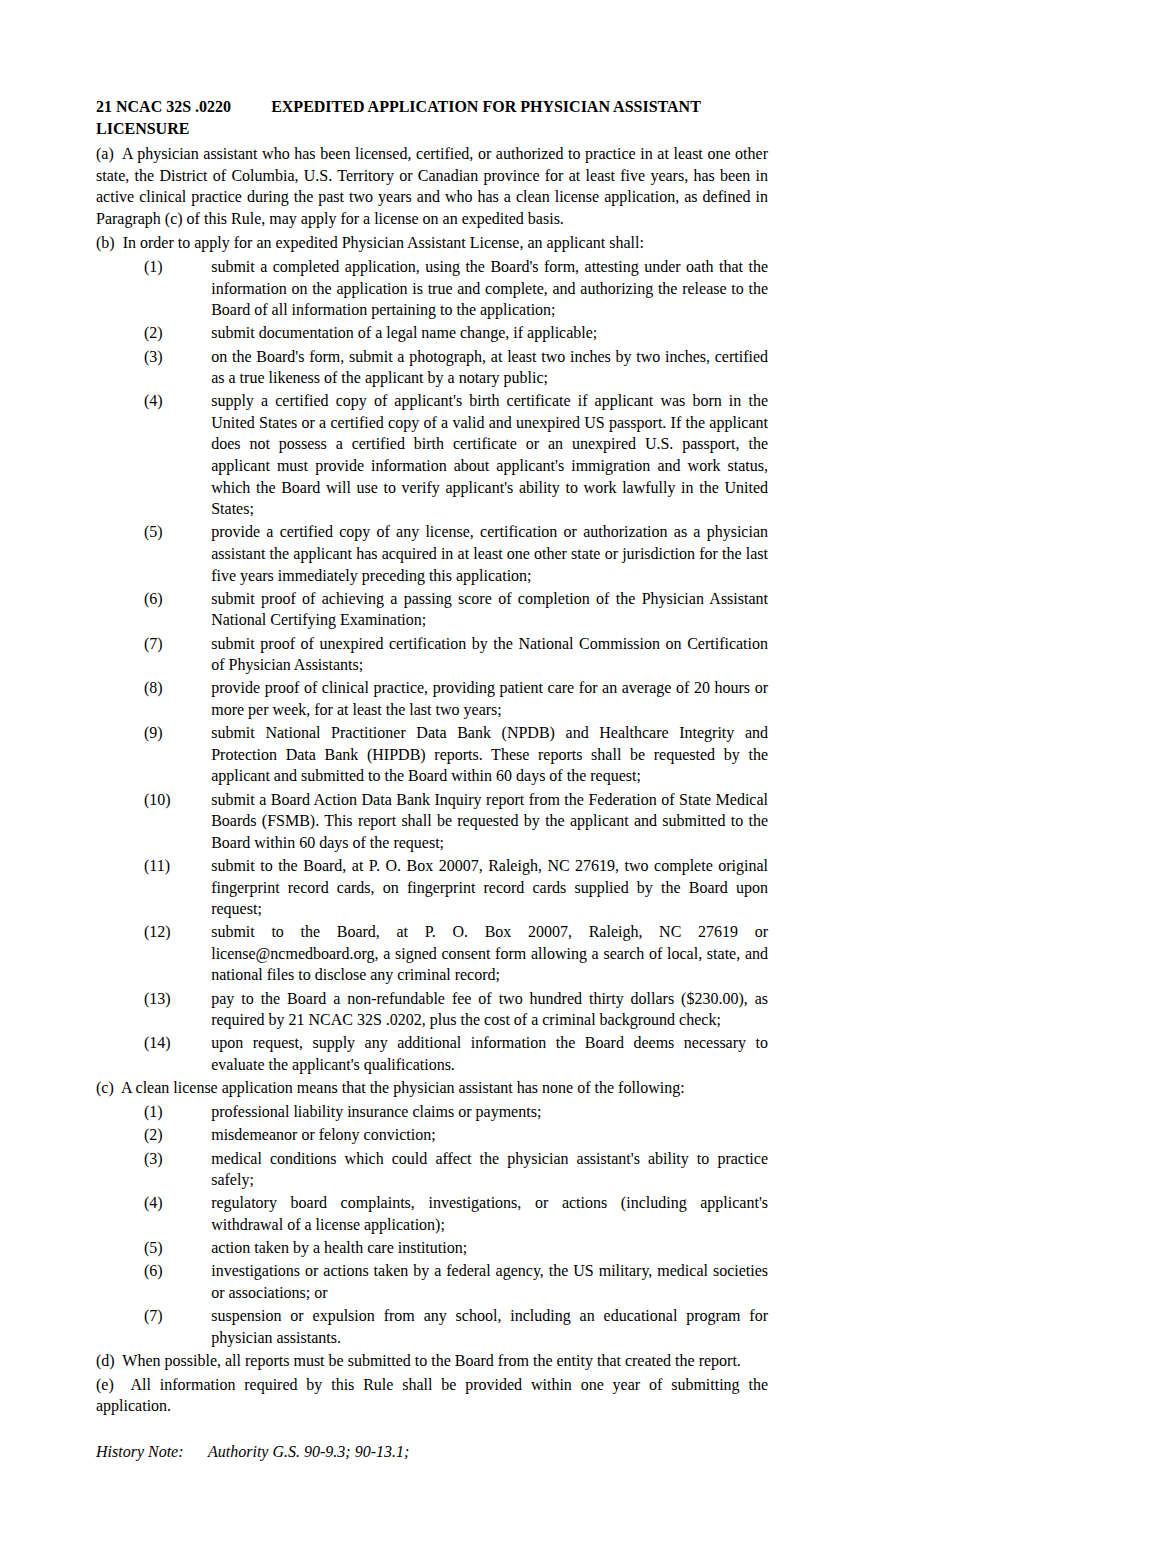21 NCAC 32S .0220 EXPEDITED APPLICATION FOR PHYSICIAN ASSISTANT LICENSURE
(a) A physician assistant who has been licensed, certified, or authorized to practice in at least one other state, the District of Columbia, U.S. Territory or Canadian province for at least five years, has been in active clinical practice during the past two years and who has a clean license application, as defined in Paragraph (c) of this Rule, may apply for a license on an expedited basis.
(b) In order to apply for an expedited Physician Assistant License, an applicant shall:
(1) submit a completed application, using the Board's form, attesting under oath that the information on the application is true and complete, and authorizing the release to the Board of all information pertaining to the application;
(2) submit documentation of a legal name change, if applicable;
(3) on the Board's form, submit a photograph, at least two inches by two inches, certified as a true likeness of the applicant by a notary public;
(4) supply a certified copy of applicant's birth certificate if applicant was born in the United States or a certified copy of a valid and unexpired US passport. If the applicant does not possess a certified birth certificate or an unexpired U.S. passport, the applicant must provide information about applicant's immigration and work status, which the Board will use to verify applicant's ability to work lawfully in the United States;
(5) provide a certified copy of any license, certification or authorization as a physician assistant the applicant has acquired in at least one other state or jurisdiction for the last five years immediately preceding this application;
(6) submit proof of achieving a passing score of completion of the Physician Assistant National Certifying Examination;
(7) submit proof of unexpired certification by the National Commission on Certification of Physician Assistants;
(8) provide proof of clinical practice, providing patient care for an average of 20 hours or more per week, for at least the last two years;
(9) submit National Practitioner Data Bank (NPDB) and Healthcare Integrity and Protection Data Bank (HIPDB) reports. These reports shall be requested by the applicant and submitted to the Board within 60 days of the request;
(10) submit a Board Action Data Bank Inquiry report from the Federation of State Medical Boards (FSMB). This report shall be requested by the applicant and submitted to the Board within 60 days of the request;
(11) submit to the Board, at P. O. Box 20007, Raleigh, NC 27619, two complete original fingerprint record cards, on fingerprint record cards supplied by the Board upon request;
(12) submit to the Board, at P. O. Box 20007, Raleigh, NC 27619 or license@ncmedboard.org, a signed consent form allowing a search of local, state, and national files to disclose any criminal record;
(13) pay to the Board a non-refundable fee of two hundred thirty dollars ($230.00), as required by 21 NCAC 32S .0202, plus the cost of a criminal background check;
(14) upon request, supply any additional information the Board deems necessary to evaluate the applicant's qualifications.
(c) A clean license application means that the physician assistant has none of the following:
(1) professional liability insurance claims or payments;
(2) misdemeanor or felony conviction;
(3) medical conditions which could affect the physician assistant's ability to practice safely;
(4) regulatory board complaints, investigations, or actions (including applicant's withdrawal of a license application);
(5) action taken by a health care institution;
(6) investigations or actions taken by a federal agency, the US military, medical societies or associations; or
(7) suspension or expulsion from any school, including an educational program for physician assistants.
(d) When possible, all reports must be submitted to the Board from the entity that created the report.
(e) All information required by this Rule shall be provided within one year of submitting the application.
History Note: Authority G.S. 90-9.3; 90-13.1;